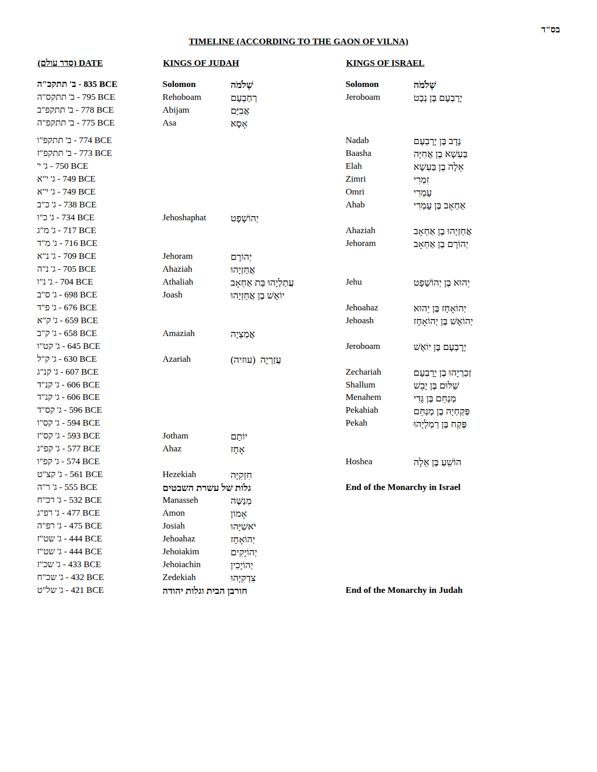בס"ד
TIMELINE (ACCORDING TO THE GAON OF VILNA)
| DATE (סדר עולם) | KINGS OF JUDAH | KINGS OF ISRAEL |
| --- | --- | --- |
| 835 BCE - ב' תתקכ"ה | Solomon | שְׁלֹמֹה | Solomon | שְׁלֹמֹה |
| 795 BCE - ב' תתקס"ה | Rehoboam | רְחַבְעָם | Jeroboam | יָרָבְעָם בֶּן נְבָט |
| 778 BCE - ב' תתקפ"ב | Abijam | אֲבִיָּם | | |
| 775 BCE - ב' תתקפ"ה | Asa | אָסָא | | |
| 774 BCE - ב' תתקפ"ו | | | Nadab | נָדָב בֶּן יָרָבְעָם |
| 773 BCE - ב' תתקפ"ז | | | Baasha | בַּעְשָׁא בֶן אֲחִיָּה |
| 750 BCE - ג' י' | | | Elah | אֵלָה בֶן בַּעְשָׁא |
| 749 BCE - ג' י"א | | | Zimri | זִמְרִי |
| 749 BCE - ג' י"א | | | Omri | עָמְרִי |
| 738 BCE - ג' כ"ב | | | Ahab | אַחְאָב בֶּן עָמְרִי |
| 734 BCE - ג' כ"ו | Jehoshaphat | יְהוֹשָׁפָט | | |
| 717 BCE - ג' מ"ג | | | Ahaziah | אֲחַזְיָהוּ בֶן אַחְאָב |
| 716 BCE - ג' מ"ד | | | Jehoram | יְהוֹרָם בֶן אַחְאָב |
| 709 BCE - ג' נ"א | Jehoram | יְהוֹרָם | | |
| 705 BCE - ג' נ"ה | Ahaziah | אֲחַזְיָהוּ | | |
| 704 BCE - ג' נ"ו | Athaliah | עֲתַלְיָהוּ בַּת אַחְאָב | Jehu | יֵהוּא בֶן יְהוֹשָׁפָט |
| 698 BCE - ג' ס"ב | Joash | יוֹאָשׁ בֶן אֲחַזְיָהוּ | | |
| 676 BCE - ג' פ"ד | | | Jehoahaz | יְהוֹאָחָז בֶּן יֵהוּא |
| 659 BCE - ג' ק"א | | | Jehoash | יְהוֹאָשׁ בֶּן יְהוֹאָחָז |
| 658 BCE - ג' ק"ב | Amaziah | אֲמַצְיָה | | |
| 645 BCE - ג' קט"ו | | | Jeroboam | יָרָבְעָם בֶּן יוֹאָשׁ |
| 630 BCE - ג' ק"ל | Azariah | עֲזַרְיָה (עוזיה) | | |
| 607 BCE - ג' קנ"ג | | | Zechariah | זְכַרְיָהוּ בֶן יָרָבְעָם |
| 606 BCE - ג' קנ"ד | | | Shallum | שַׁלּוּם בֶּן יָבֵשׁ |
| 606 BCE - ג' קנ"ד | | | Menahem | מְנַחֵם בֶּן גָּדִי |
| 596 BCE - ג' קס"ד | | | Pekahiah | פְּקַחְיָה בֶן מְנַחֵם |
| 594 BCE - ג' קס"ו | | | Pekah | פֶּקַח בֶּן רְמַלְיָהוּ |
| 593 BCE - ג' קס"ז | Jotham | יוֹתָם | | |
| 577 BCE - ג' קפ"ג | Ahaz | אָחָז | | |
| 574 BCE - ג' קפ"ו | | | Hoshea | הוֹשֵׁעַ בֶּן אֵלָה |
| 561 BCE - ג' קצ"ט | Hezekiah | חִזְקִיָּה | | |
| 555 BCE - ג' ר"ה | גלות של עשרת השבטים | End of the Monarchy in Israel |
| 532 BCE - ג' רכ"ח | Manasseh | מְנַשֶּׁה | | |
| 477 BCE - ג' רפ"ג | Amon | אָמוֹן | | |
| 475 BCE - ג' רפ"ה | Josiah | יֹאשִׁיָּהוּ | | |
| 444 BCE - ג' שט"ז | Jehoahaz | יְהוֹאָחָז | | |
| 444 BCE - ג' שט"ז | Jehoiakim | יְהוֹיָקִים | | |
| 433 BCE - ג' שכ"ז | Jehoiachin | יְהוֹיָכִין | | |
| 432 BCE - ג' שכ"ח | Zedekiah | צִדְקִיָּהוּ | | |
| 421 BCE - ג' של"ט | חורבן הבית וגלות יהודה | End of the Monarchy in Judah |